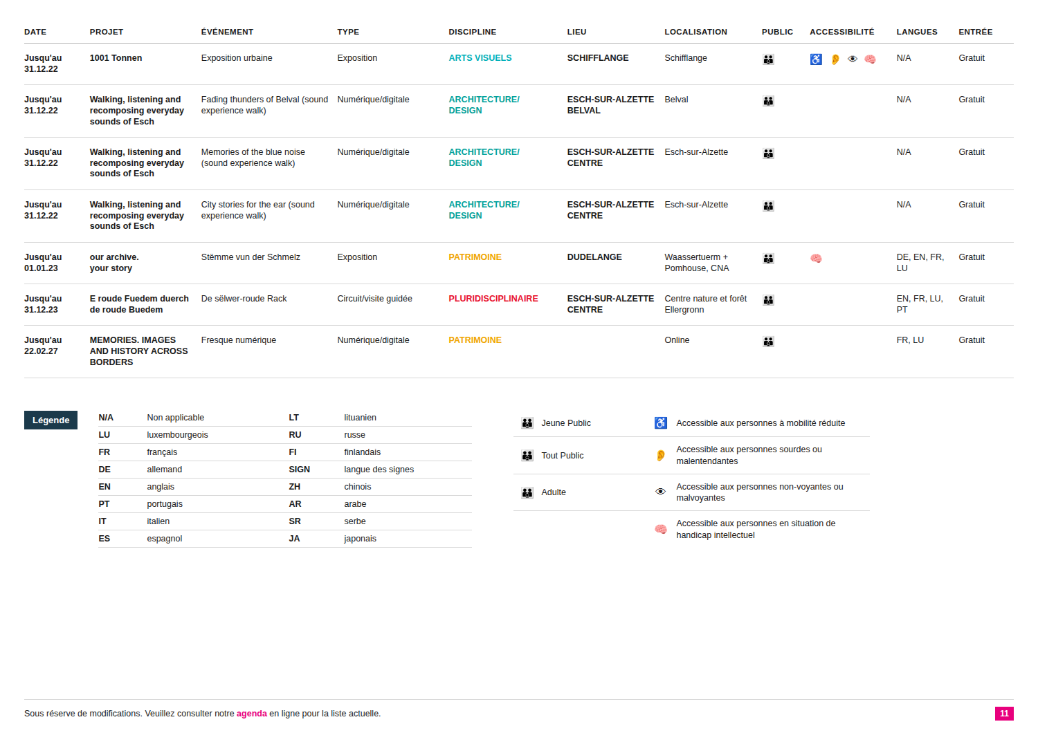| Date | Projet | Événement | Type | Discipline | Lieu | Localisation | Public | Accessibilité | Langues | Entrée |
| --- | --- | --- | --- | --- | --- | --- | --- | --- | --- | --- |
| Jusqu'au 31.12.22 | 1001 Tonnen | Exposition urbaine | Exposition | ARTS VISUELS | SCHIFFLANGE | Schifflange | 👪 | ♿ 👂 👁 🧠 | N/A | Gratuit |
| Jusqu'au 31.12.22 | Walking, listening and recomposing everyday sounds of Esch | Fading thunders of Belval (sound experience walk) | Numérique/digitale | ARCHITECTURE/ DESIGN | ESCH-SUR-ALZETTE BELVAL | Belval | 👪 | | N/A | Gratuit |
| Jusqu'au 31.12.22 | Walking, listening and recomposing everyday sounds of Esch | Memories of the blue noise (sound experience walk) | Numérique/digitale | ARCHITECTURE/ DESIGN | ESCH-SUR-ALZETTE CENTRE | Esch-sur-Alzette | 👪 | | N/A | Gratuit |
| Jusqu'au 31.12.22 | Walking, listening and recomposing everyday sounds of Esch | City stories for the ear (sound experience walk) | Numérique/digitale | ARCHITECTURE/ DESIGN | ESCH-SUR-ALZETTE CENTRE | Esch-sur-Alzette | 👪 | | N/A | Gratuit |
| Jusqu'au 01.01.23 | our archive. your story | Stëmme vun der Schmelz | Exposition | PATRIMOINE | DUDELANGE | Waassertuerm + Pomhouse, CNA | 👪 | 🧠 | DE, EN, FR, LU | Gratuit |
| Jusqu'au 31.12.23 | E roude Fuedem duerch de roude Buedem | De sëlwer-roude Rack | Circuit/visite guidée | PLURIDISCIPLINAIRE | ESCH-SUR-ALZETTE CENTRE | Centre nature et forêt Ellergronn | 👪 | | EN, FR, LU, PT | Gratuit |
| Jusqu'au 22.02.27 | MEMORIES. IMAGES AND HISTORY ACROSS BORDERS | Fresque numérique | Numérique/digitale | PATRIMOINE | | Online | 👪 | | FR, LU | Gratuit |
Légende
| N/A | Non applicable | LT | lituanien |
| LU | luxembourgeois | RU | russe |
| FR | français | FI | finlandais |
| DE | allemand | SIGN | langue des signes |
| EN | anglais | ZH | chinois |
| PT | portugais | AR | arabe |
| IT | italien | SR | serbe |
| ES | espagnol | JA | japonais |
| 👪 | Jeune Public | ♿ | Accessible aux personnes à mobilité réduite |
| 👪 | Tout Public | 👂 | Accessible aux personnes sourdes ou malentendantes |
| 👪 | Adulte | 👁 | Accessible aux personnes non-voyantes ou malvoyantes |
| | | 🧠 | Accessible aux personnes en situation de handicap intellectuel |
Sous réserve de modifications. Veuillez consulter notre agenda en ligne pour la liste actuelle.
11